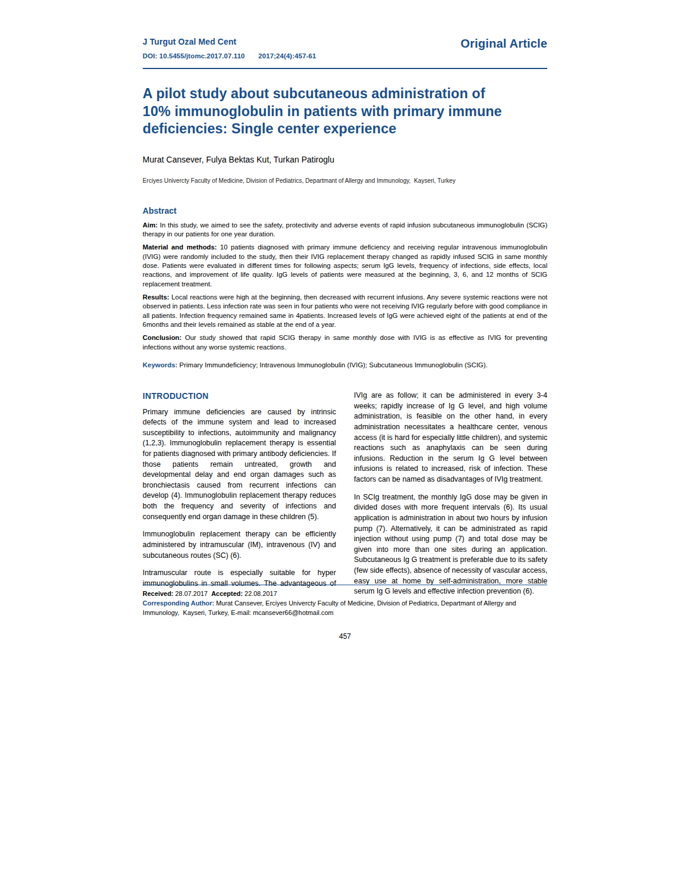J Turgut Ozal Med Cent
DOI: 10.5455/jtomc.2017.07.110 2017;24(4):457-61
Original Article
A pilot study about subcutaneous administration of
10% immunoglobulin in patients with primary immune
deficiencies: Single center experience
Murat Cansever, Fulya Bektas Kut, Turkan Patiroglu
Erciyes Univercty Faculty of Medicine, Division of Pediatrics, Departmant of Allergy and Immunology, Kayseri, Turkey
Abstract
Aim: In this study, we aimed to see the safety, protectivity and adverse events of rapid infusion subcutaneous immunoglobulin (SCIG) therapy in our patients for one year duration.
Material and methods: 10 patients diagnosed with primary immune deficiency and receiving regular intravenous immunoglobulin (IVIG) were randomly included to the study, then their IVIG replacement therapy changed as rapidly infused SCIG in same monthly dose. Patients were evaluated in different times for following aspects; serum IgG levels, frequency of infections, side effects, local reactions, and improvement of life quality. IgG levels of patients were measured at the beginning, 3, 6, and 12 months of SCIG replacement treatment.
Results: Local reactions were high at the beginning, then decreased with recurrent infusions. Any severe systemic reactions were not observed in patients. Less infection rate was seen in four patients who were not receiving IVIG regularly before with good compliance in all patients. Infection frequency remained same in 4patients. Increased levels of IgG were achieved eight of the patients at end of the 6months and their levels remained as stable at the end of a year.
Conclusion: Our study showed that rapid SCIG therapy in same monthly dose with IVIG is as effective as IVIG for preventing infections without any worse systemic reactions.
Keywords: Primary Immundeficiency; Intravenous Immunoglobulin (IVIG); Subcutaneous Immunoglobulin (SCIG).
INTRODUCTION
Primary immune deficiencies are caused by intrinsic defects of the immune system and lead to increased susceptibility to infections, autoimmunity and malignancy (1,2,3). Immunoglobulin replacement therapy is essential for patients diagnosed with primary antibody deficiencies. If those patients remain untreated, growth and developmental delay and end organ damages such as bronchiectasis caused from recurrent infections can develop (4). Immunoglobulin replacement therapy reduces both the frequency and severity of infections and consequently end organ damage in these children (5).
Immunoglobulin replacement therapy can be efficiently administered by intramuscular (IM), intravenous (IV) and subcutaneous routes (SC) (6).
Intramuscular route is especially suitable for hyper immunoglobulins in small volumes. The advantageous of IVIg are as follow; it can be administered in every 3-4 weeks; rapidly increase of Ig G level, and high volume administration, is feasible on the other hand, in every administration necessitates a healthcare center, venous access (it is hard for especially little children), and systemic reactions such as anaphylaxis can be seen during infusions. Reduction in the serum Ig G level between infusions is related to increased, risk of infection. These factors can be named as disadvantages of IVIg treatment.
In SCIg treatment, the monthly IgG dose may be given in divided doses with more frequent intervals (6). Its usual application is administration in about two hours by infusion pump (7). Alternatively, it can be administrated as rapid injection without using pump (7) and total dose may be given into more than one sites during an application. Subcutaneous Ig G treatment is preferable due to its safety (few side effects), absence of necessity of vascular access, easy use at home by self-administration, more stable serum Ig G levels and effective infection prevention (6).
Received: 28.07.2017 Accepted: 22.08.2017
Corresponding Author: Murat Cansever, Erciyes Univercty Faculty of Medicine, Division of Pediatrics, Departmant of Allergy and Immunology, Kayseri, Turkey, E-mail: mcansever66@hotmail.com
457